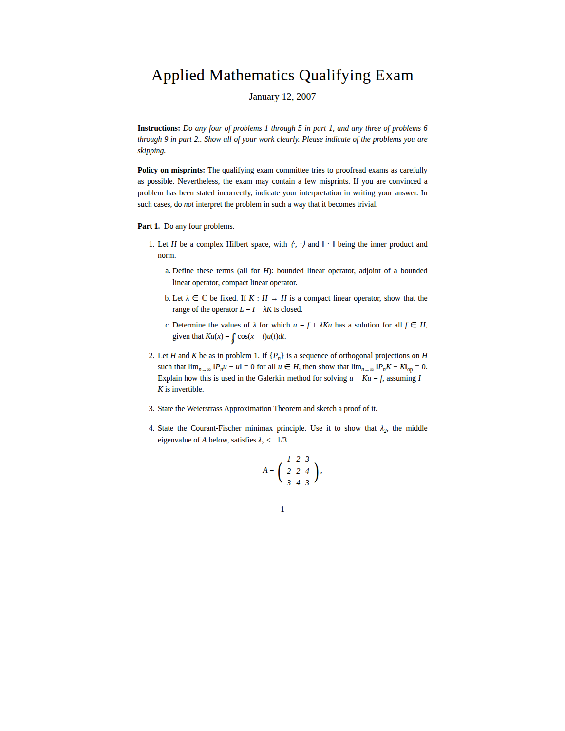Applied Mathematics Qualifying Exam
January 12, 2007
Instructions: Do any four of problems 1 through 5 in part 1, and any three of problems 6 through 9 in part 2.. Show all of your work clearly. Please indicate of the problems you are skipping.
Policy on misprints: The qualifying exam committee tries to proofread exams as carefully as possible. Nevertheless, the exam may contain a few misprints. If you are convinced a problem has been stated incorrectly, indicate your interpretation in writing your answer. In such cases, do not interpret the problem in such a way that it becomes trivial.
Part 1. Do any four problems.
Let H be a complex Hilbert space, with ⟨·, ·⟩ and ‖ · ‖ being the inner product and norm.
Define these terms (all for H): bounded linear operator, adjoint of a bounded linear operator, compact linear operator.
Let λ ∈ ℂ be fixed. If K : H → H is a compact linear operator, show that the range of the operator L = I − λK is closed.
Determine the values of λ for which u = f + λKu has a solution for all f ∈ H, given that Ku(x) = ∫π 0 cos(x − t)u(t)dt.
Let H and K be as in problem 1. If {Pn} is a sequence of orthogonal projections on H such that limn→∞ ‖Pnu − u‖ = 0 for all u ∈ H, then show that limn→∞ ‖PnK − K‖op = 0. Explain how this is used in the Galerkin method for solving u − Ku = f, assuming I − K is invertible.
State the Weierstrass Approximation Theorem and sketch a proof of it.
State the Courant-Fischer minimax principle. Use it to show that λ2, the middle eigenvalue of A below, satisfies λ2 ≤ −1/3.
A = (
| 1 | 2 | 3 |
| 2 | 2 | 4 |
| 3 | 4 | 3 |
),
1